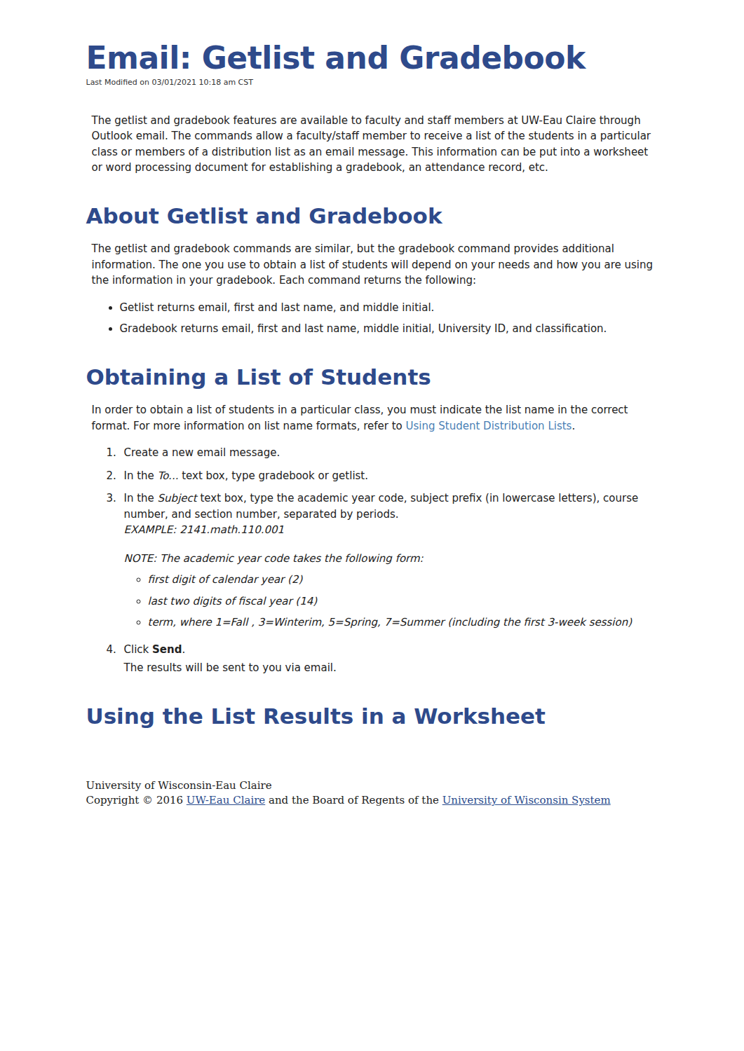Email: Getlist and Gradebook
Last Modified on 03/01/2021 10:18 am CST
The getlist and gradebook features are available to faculty and staff members at UW-Eau Claire through Outlook email. The commands allow a faculty/staff member to receive a list of the students in a particular class or members of a distribution list as an email message. This information can be put into a worksheet or word processing document for establishing a gradebook, an attendance record, etc.
About Getlist and Gradebook
The getlist and gradebook commands are similar, but the gradebook command provides additional information. The one you use to obtain a list of students will depend on your needs and how you are using the information in your gradebook. Each command returns the following:
Getlist returns email, first and last name, and middle initial.
Gradebook returns email, first and last name, middle initial, University ID, and classification.
Obtaining a List of Students
In order to obtain a list of students in a particular class, you must indicate the list name in the correct format. For more information on list name formats, refer to Using Student Distribution Lists.
Create a new email message.
In the To... text box, type gradebook or getlist.
In the Subject text box, type the academic year code, subject prefix (in lowercase letters), course number, and section number, separated by periods.
EXAMPLE: 2141.math.110.001
NOTE: The academic year code takes the following form:
first digit of calendar year (2)
last two digits of fiscal year (14)
term, where 1=Fall , 3=Winterim, 5=Spring, 7=Summer (including the first 3-week session)
Click Send.
The results will be sent to you via email.
Using the List Results in a Worksheet
University of Wisconsin-Eau Claire
Copyright © 2016 UW-Eau Claire and the Board of Regents of the University of Wisconsin System